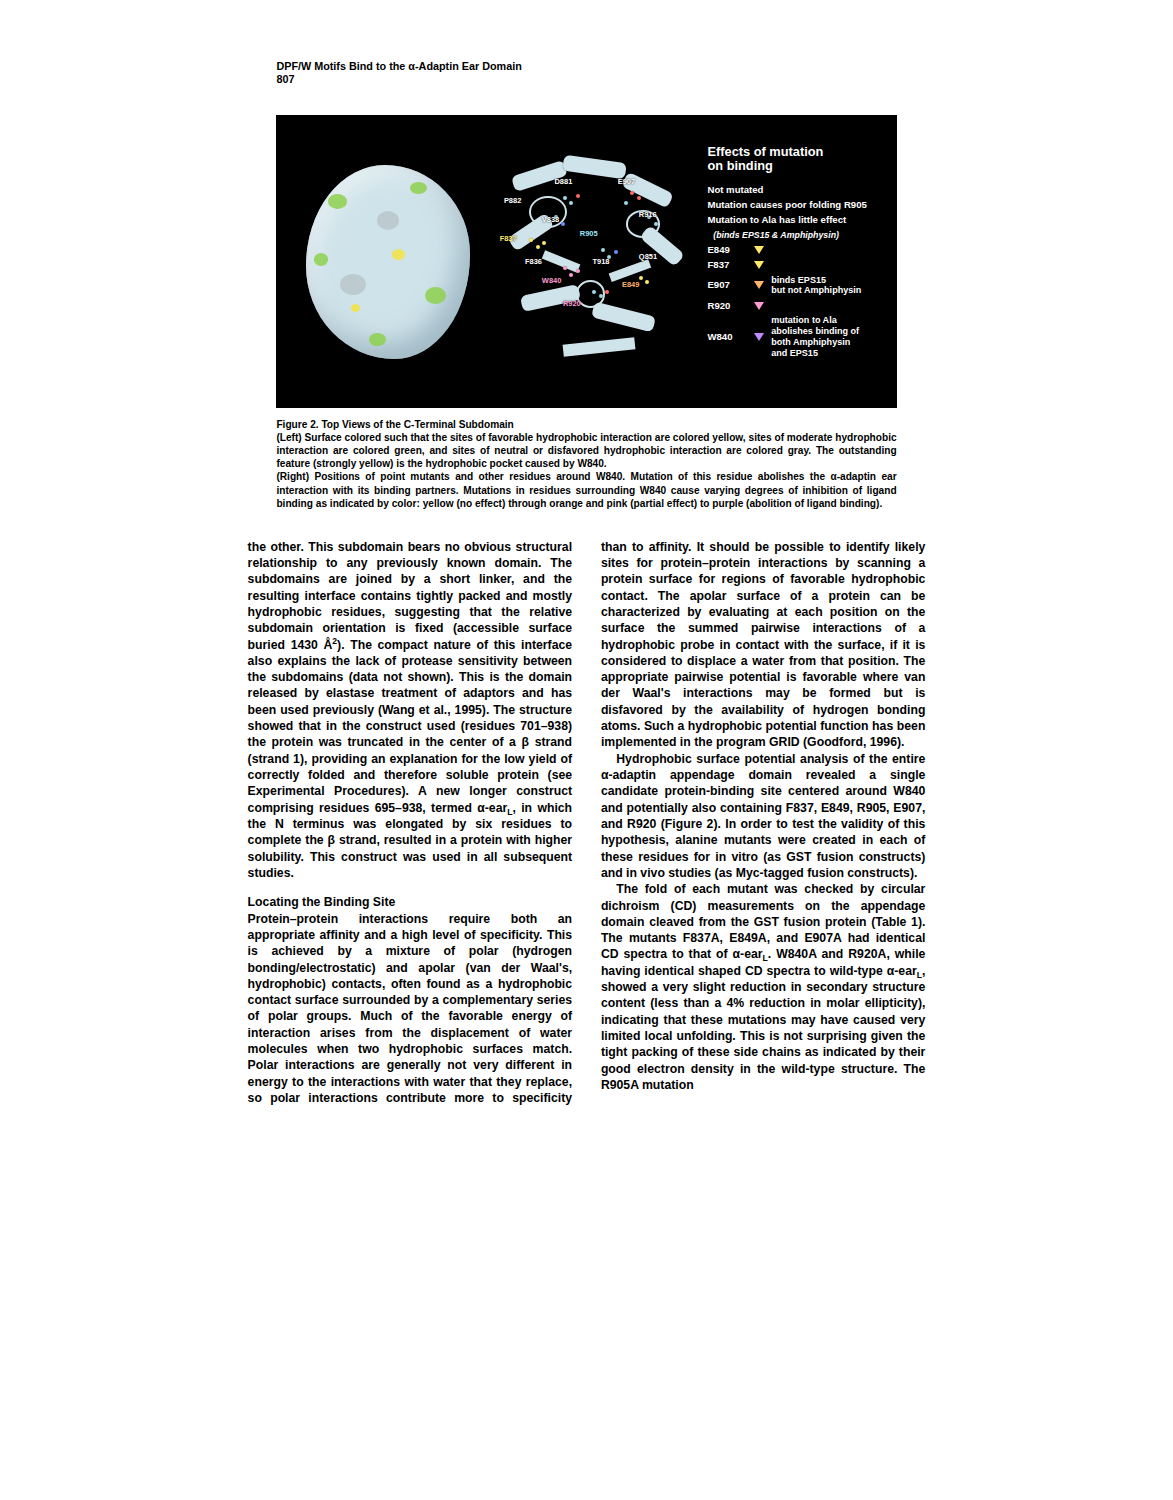DPF/W Motifs Bind to the α-Adaptin Ear Domain
807
D881
P882
E907
V838
R916
F837
R905
F836
T918
Q851
W840
E849
R920
Effects of mutation
on binding
Not mutated
Mutation causes poor folding R905
Mutation to Ala has little effect
(binds EPS15 & Amphiphysin)
E849
F837
E907 binds EPS15
but not Amphiphysin
R920
W840 mutation to Ala
abolishes binding of
both Amphiphysin
and EPS15
Figure 2. Top Views of the C-Terminal Subdomain
(Left) Surface colored such that the sites of favorable hydrophobic interaction are colored yellow, sites of moderate hydrophobic interaction are colored green, and sites of neutral or disfavored hydrophobic interaction are colored gray. The outstanding feature (strongly yellow) is the hydrophobic pocket caused by W840.
(Right) Positions of point mutants and other residues around W840. Mutation of this residue abolishes the α-adaptin ear interaction with its binding partners. Mutations in residues surrounding W840 cause varying degrees of inhibition of ligand binding as indicated by color: yellow (no effect) through orange and pink (partial effect) to purple (abolition of ligand binding).
the other. This subdomain bears no obvious structural relationship to any previously known domain. The subdomains are joined by a short linker, and the resulting interface contains tightly packed and mostly hydrophobic residues, suggesting that the relative subdomain orientation is fixed (accessible surface buried 1430 Å2). The compact nature of this interface also explains the lack of protease sensitivity between the subdomains (data not shown). This is the domain released by elastase treatment of adaptors and has been used previously (Wang et al., 1995). The structure showed that in the construct used (residues 701–938) the protein was truncated in the center of a β strand (strand 1), providing an explanation for the low yield of correctly folded and therefore soluble protein (see Experimental Procedures). A new longer construct comprising residues 695–938, termed α-earL, in which the N terminus was elongated by six residues to complete the β strand, resulted in a protein with higher solubility. This construct was used in all subsequent studies.
Locating the Binding Site
Protein–protein interactions require both an appropriate affinity and a high level of specificity. This is achieved by a mixture of polar (hydrogen bonding/electrostatic) and apolar (van der Waal's, hydrophobic) contacts, often found as a hydrophobic contact surface surrounded by a complementary series of polar groups. Much of the favorable energy of interaction arises from the displacement of water molecules when two hydrophobic surfaces match. Polar interactions are generally not very different in energy to the interactions with water that they replace, so polar interactions contribute more to specificity than to affinity. It should be possible to identify likely sites for protein–protein interactions by scanning a protein surface for regions of favorable hydrophobic contact. The apolar surface of a protein can be characterized by evaluating at each position on the surface the summed pairwise interactions of a hydrophobic probe in contact with the surface, if it is considered to displace a water from that position. The appropriate pairwise potential is favorable where van der Waal's interactions may be formed but is disfavored by the availability of hydrogen bonding atoms. Such a hydrophobic potential function has been implemented in the program GRID (Goodford, 1996).
Hydrophobic surface potential analysis of the entire α-adaptin appendage domain revealed a single candidate protein-binding site centered around W840 and potentially also containing F837, E849, R905, E907, and R920 (Figure 2). In order to test the validity of this hypothesis, alanine mutants were created in each of these residues for in vitro (as GST fusion constructs) and in vivo studies (as Myc-tagged fusion constructs).
The fold of each mutant was checked by circular dichroism (CD) measurements on the appendage domain cleaved from the GST fusion protein (Table 1). The mutants F837A, E849A, and E907A had identical CD spectra to that of α-earL. W840A and R920A, while having identical shaped CD spectra to wild-type α-earL, showed a very slight reduction in secondary structure content (less than a 4% reduction in molar ellipticity), indicating that these mutations may have caused very limited local unfolding. This is not surprising given the tight packing of these side chains as indicated by their good electron density in the wild-type structure. The R905A mutation